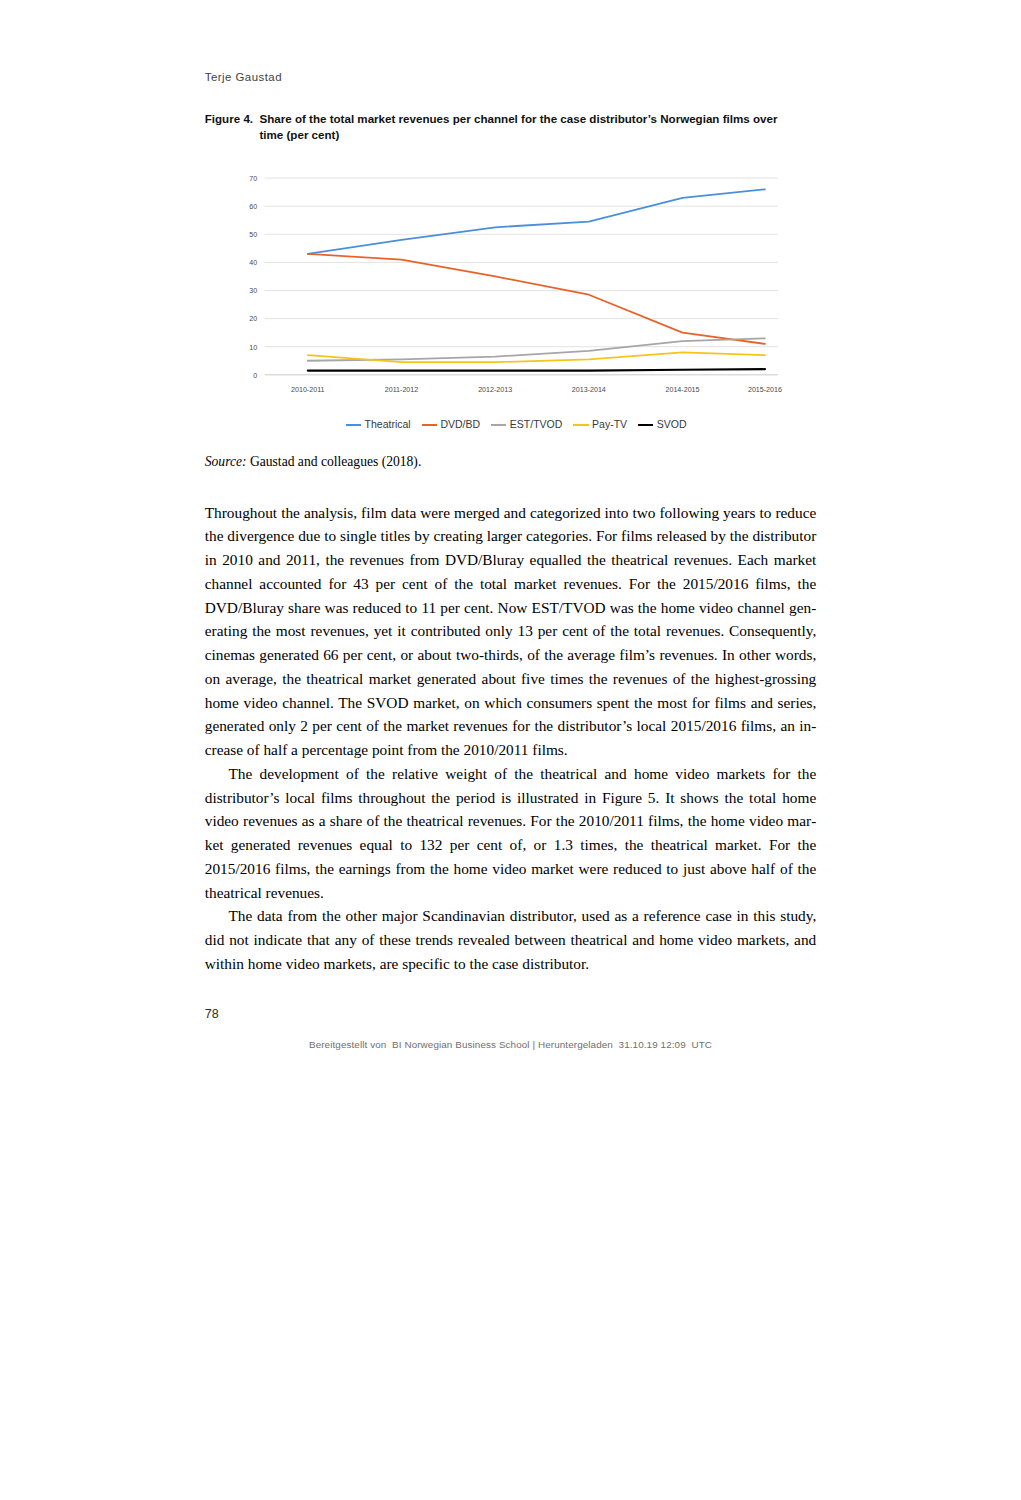Terje Gaustad
Figure 4. Share of the total market revenues per channel for the case distributor’s Norwegian films over time (per cent)
70 60 50 40 30 20 10 0 2010-2011 2011-2012 2012-2013 2013-2014 2014-2015 2015-2016
Theatrical DVD/BD EST/TVOD Pay-TV SVOD
Source: Gaustad and colleagues (2018).
Throughout the analysis, film data were merged and categorized into two following years to reduce the divergence due to single titles by creating larger categories. For films released by the distributor in 2010 and 2011, the revenues from DVD/Bluray equalled the theatrical revenues. Each market channel accounted for 43 per cent of the total market revenues. For the 2015/2016 films, the DVD/Bluray share was reduced to 11 per cent. Now EST/TVOD was the home video channel generating the most revenues, yet it contributed only 13 per cent of the total revenues. Consequently, cinemas generated 66 per cent, or about two-thirds, of the average film’s revenues. In other words, on average, the theatrical market generated about five times the revenues of the highest-grossing home video channel. The SVOD market, on which consumers spent the most for films and series, generated only 2 per cent of the market revenues for the distributor’s local 2015/2016 films, an increase of half a percentage point from the 2010/2011 films.
The development of the relative weight of the theatrical and home video markets for the distributor’s local films throughout the period is illustrated in Figure 5. It shows the total home video revenues as a share of the theatrical revenues. For the 2010/2011 films, the home video market generated revenues equal to 132 per cent of, or 1.3 times, the theatrical market. For the 2015/2016 films, the earnings from the home video market were reduced to just above half of the theatrical revenues.
The data from the other major Scandinavian distributor, used as a reference case in this study, did not indicate that any of these trends revealed between theatrical and home video markets, and within home video markets, are specific to the case distributor.
78
Bereitgestellt von BI Norwegian Business School | Heruntergeladen 31.10.19 12:09 UTC